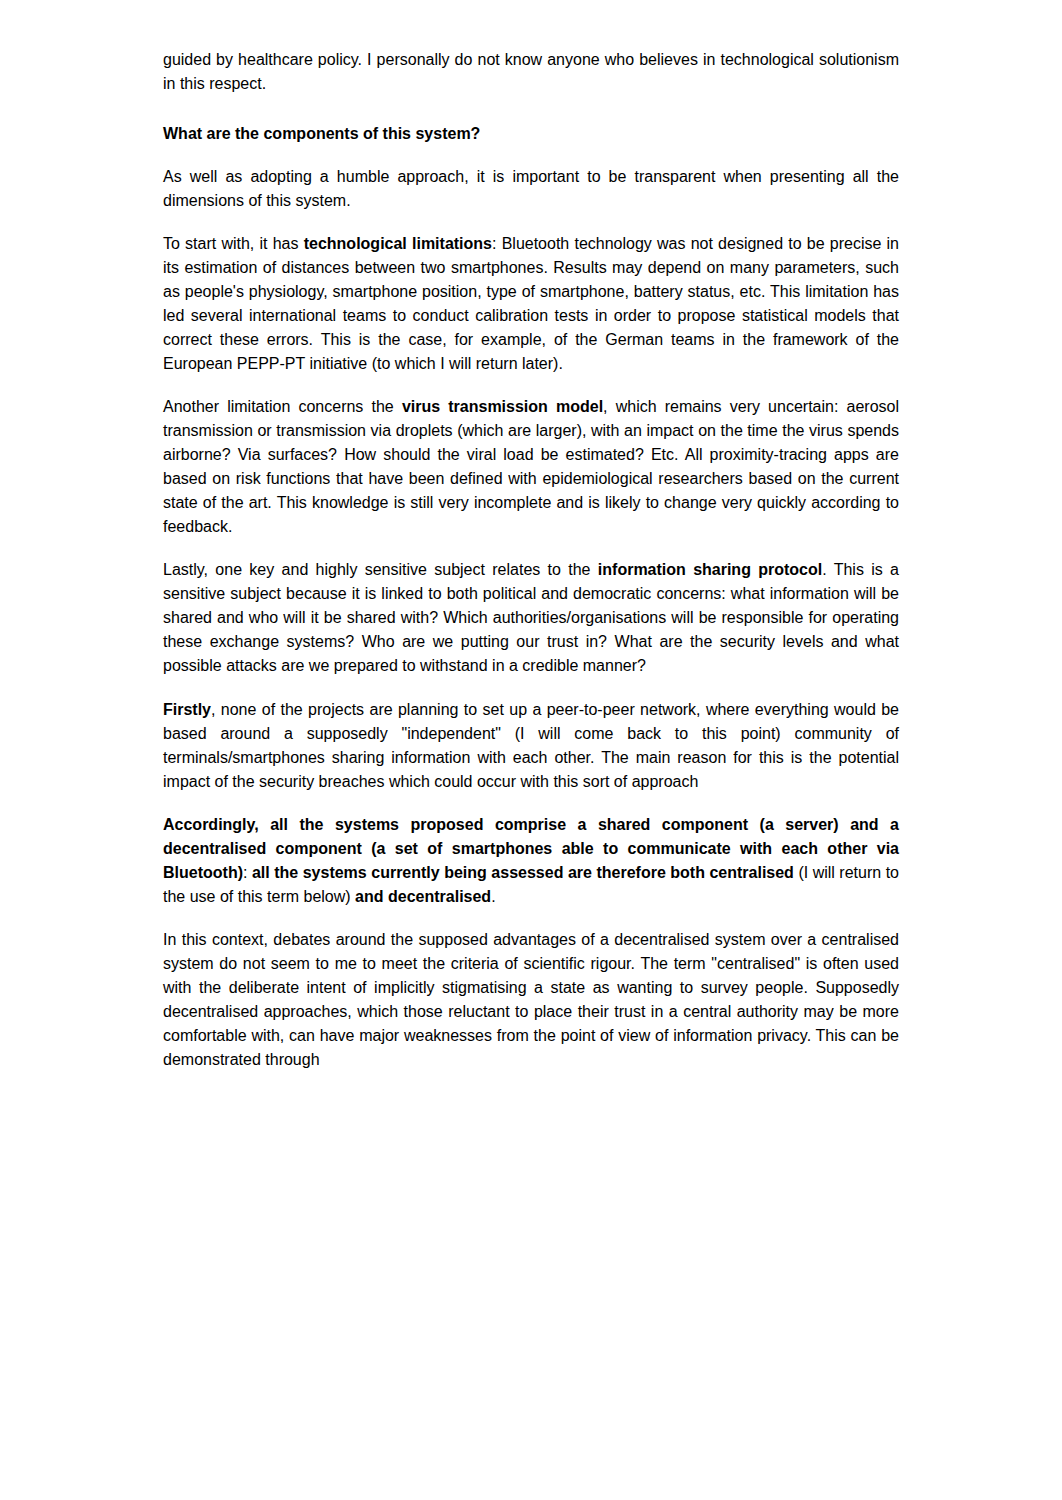guided by healthcare policy. I personally do not know anyone who believes in technological solutionism in this respect.
What are the components of this system?
As well as adopting a humble approach, it is important to be transparent when presenting all the dimensions of this system.
To start with, it has technological limitations: Bluetooth technology was not designed to be precise in its estimation of distances between two smartphones. Results may depend on many parameters, such as people's physiology, smartphone position, type of smartphone, battery status, etc. This limitation has led several international teams to conduct calibration tests in order to propose statistical models that correct these errors. This is the case, for example, of the German teams in the framework of the European PEPP-PT initiative (to which I will return later).
Another limitation concerns the virus transmission model, which remains very uncertain: aerosol transmission or transmission via droplets (which are larger), with an impact on the time the virus spends airborne? Via surfaces? How should the viral load be estimated? Etc. All proximity-tracing apps are based on risk functions that have been defined with epidemiological researchers based on the current state of the art. This knowledge is still very incomplete and is likely to change very quickly according to feedback.
Lastly, one key and highly sensitive subject relates to the information sharing protocol. This is a sensitive subject because it is linked to both political and democratic concerns: what information will be shared and who will it be shared with? Which authorities/organisations will be responsible for operating these exchange systems? Who are we putting our trust in? What are the security levels and what possible attacks are we prepared to withstand in a credible manner?
Firstly, none of the projects are planning to set up a peer-to-peer network, where everything would be based around a supposedly "independent" (I will come back to this point) community of terminals/smartphones sharing information with each other. The main reason for this is the potential impact of the security breaches which could occur with this sort of approach
Accordingly, all the systems proposed comprise a shared component (a server) and a decentralised component (a set of smartphones able to communicate with each other via Bluetooth): all the systems currently being assessed are therefore both centralised (I will return to the use of this term below) and decentralised.
In this context, debates around the supposed advantages of a decentralised system over a centralised system do not seem to me to meet the criteria of scientific rigour. The term "centralised" is often used with the deliberate intent of implicitly stigmatising a state as wanting to survey people. Supposedly decentralised approaches, which those reluctant to place their trust in a central authority may be more comfortable with, can have major weaknesses from the point of view of information privacy. This can be demonstrated through